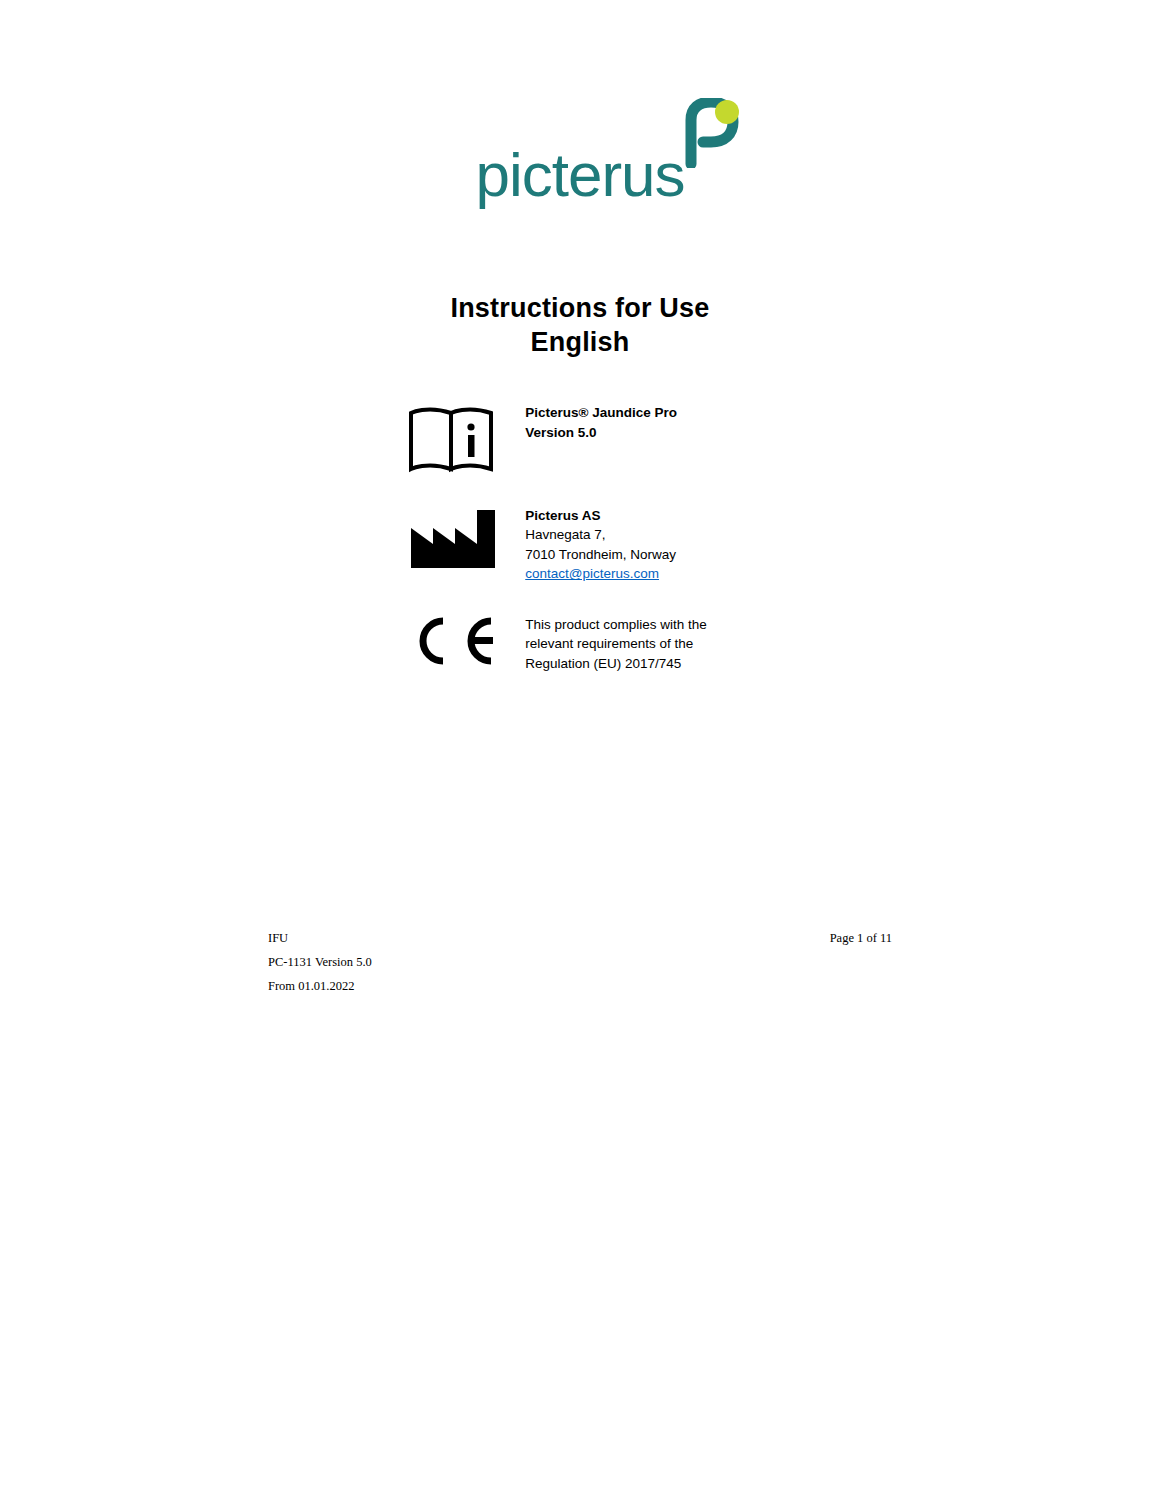picterus
Instructions for Use
English
| | Picterus® Jaundice Pro Version 5.0 |
| | Picterus AS Havnegata 7, 7010 Trondheim, Norway contact@picterus.com |
| | This product complies with the relevant requirements of the Regulation (EU) 2017/745 |
Page 1 of 11 IFU
PC-1131 Version 5.0
From 01.01.2022